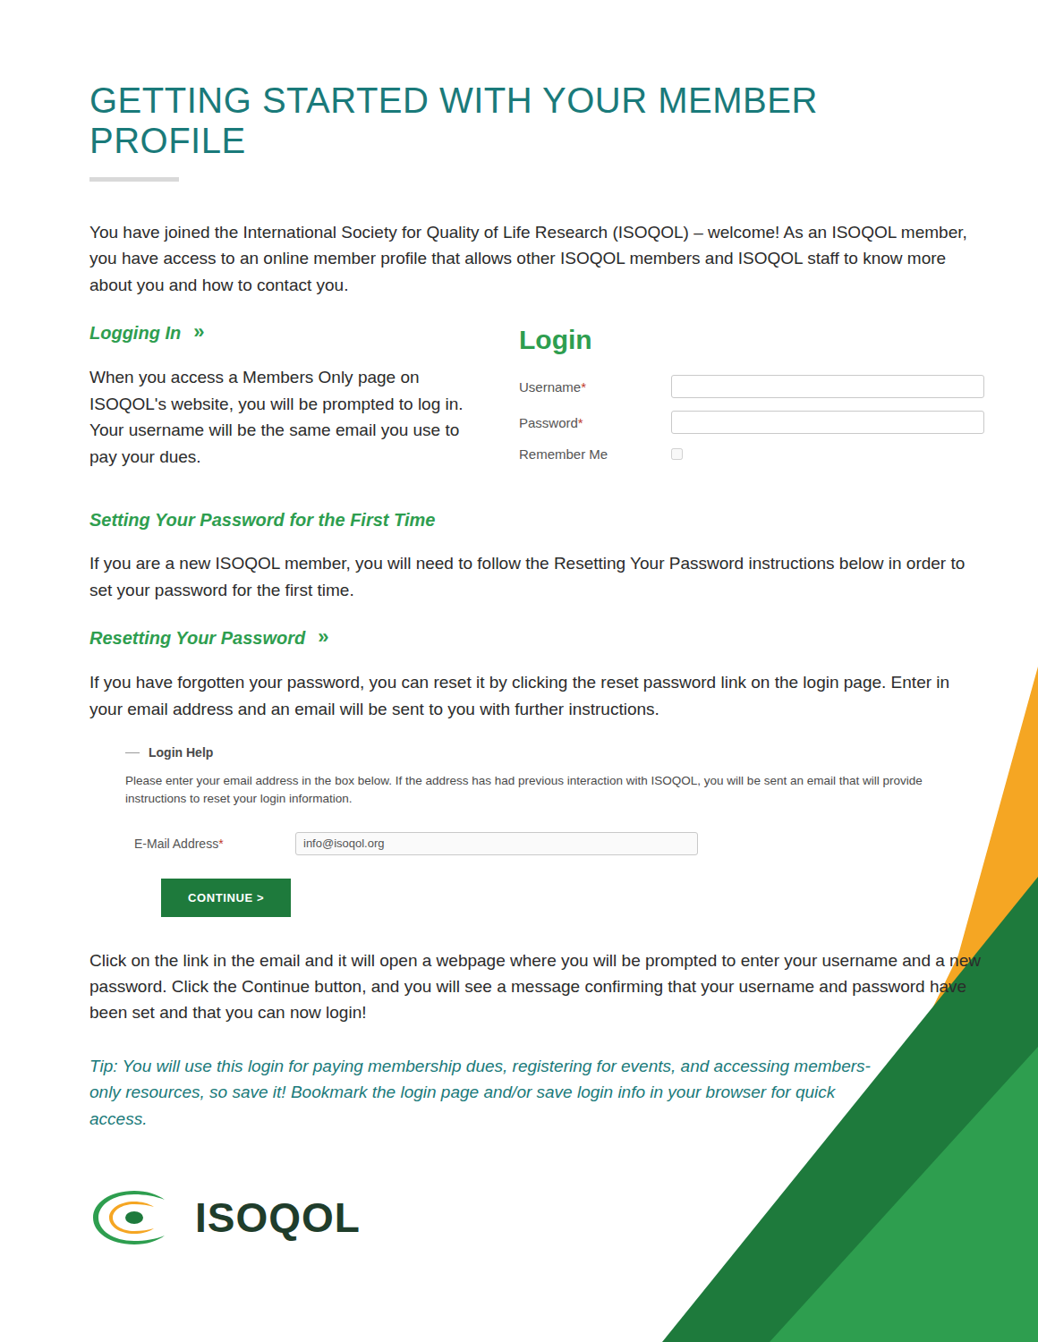Getting Started With Your Member Profile
You have joined the International Society for Quality of Life Research (ISOQOL) – welcome! As an ISOQOL member, you have access to an online member profile that allows other ISOQOL members and ISOQOL staff to know more about you and how to contact you.
Logging In »
When you access a Members Only page on ISOQOL's website, you will be prompted to log in. Your username will be the same email you use to pay your dues.
Login
Username*
Password*
Remember Me
Setting Your Password for the First Time
If you are a new ISOQOL member, you will need to follow the Resetting Your Password instructions below in order to set your password for the first time.
Resetting Your Password »
If you have forgotten your password, you can reset it by clicking the reset password link on the login page. Enter in your email address and an email will be sent to you with further instructions.
Login Help
Please enter your email address in the box below. If the address has had previous interaction with ISOQOL, you will be sent an email that will provide instructions to reset your login information.
E-Mail Address*
CONTINUE >
Click on the link in the email and it will open a webpage where you will be prompted to enter your username and a new password. Click the Continue button, and you will see a message confirming that your username and password have been set and that you can now login!
Tip: You will use this login for paying membership dues, registering for events, and accessing members-only resources, so save it! Bookmark the login page and/or save login info in your browser for quick access.
ISOQOL